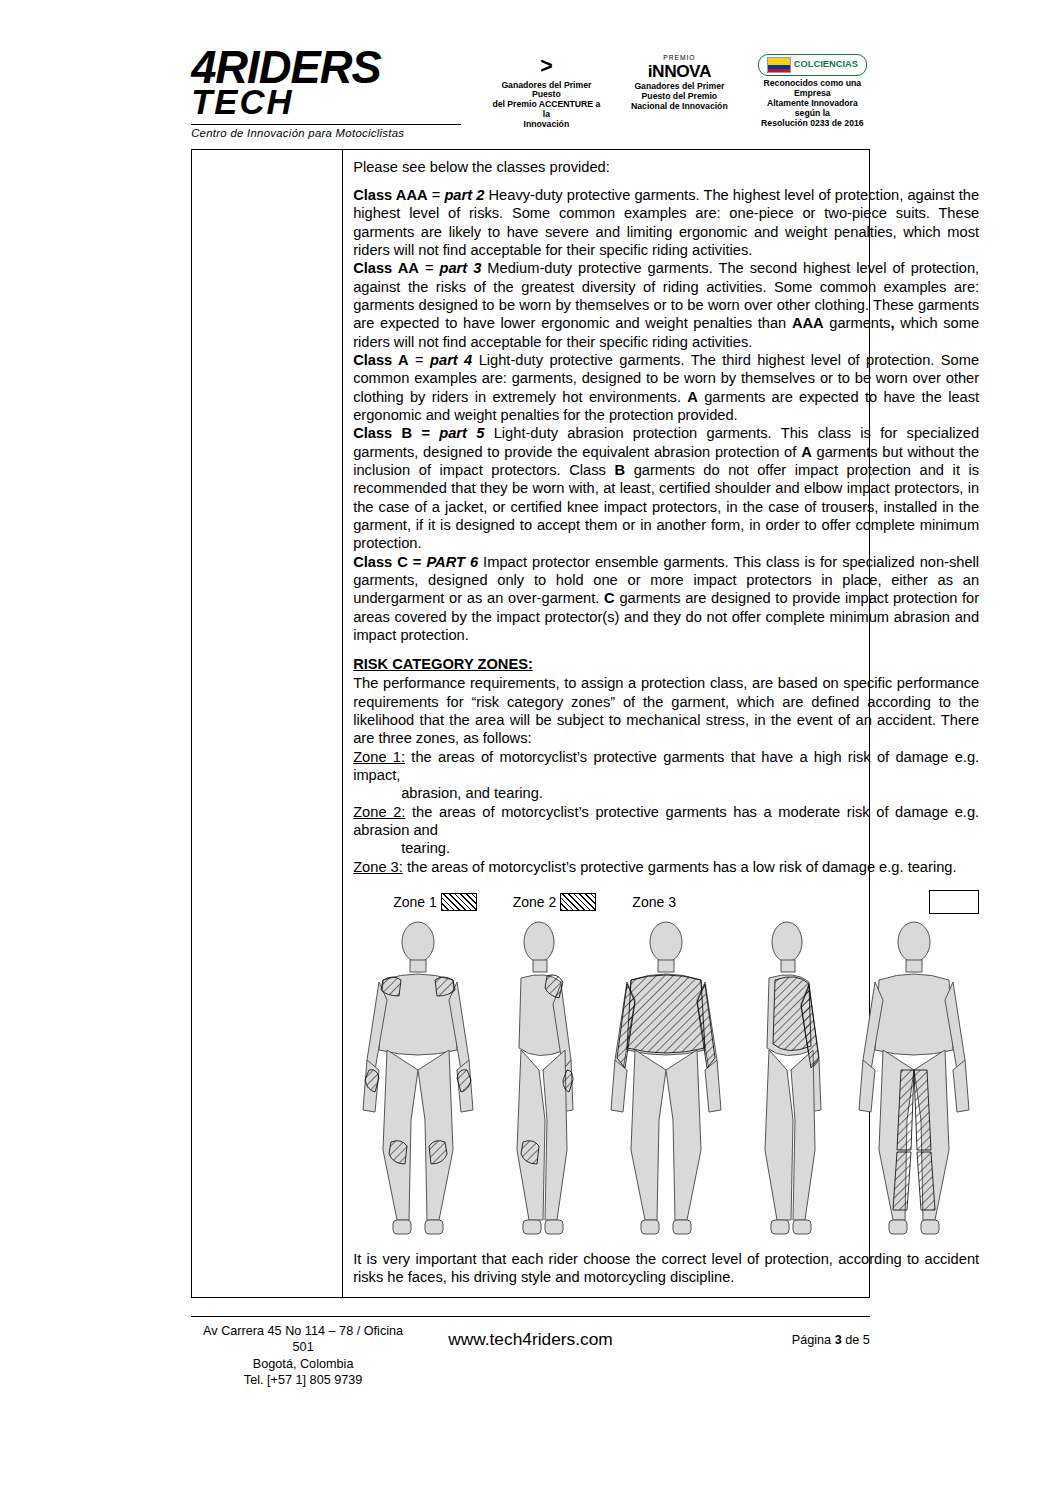4RIDERS
TECH
Centro de Innovación para Motociclistas
> Ganadores del Primer Puesto
del Premio ACCENTURE a la
Innovación
PREMIO iNNOVA Ganadores del Primer
Puesto del Premio
Nacional de Innovación
COLCIENCIAS Reconocidos como una Empresa
Altamente Innovadora según la
Resolución 0233 de 2016
Please see below the classes provided:
Class AAA = part 2 Heavy-duty protective garments. The highest level of protection, against the highest level of risks. Some common examples are: one-piece or two-piece suits. These garments are likely to have severe and limiting ergonomic and weight penalties, which most riders will not find acceptable for their specific riding activities.
Class AA = part 3 Medium-duty protective garments. The second highest level of protection, against the risks of the greatest diversity of riding activities. Some common examples are: garments designed to be worn by themselves or to be worn over other clothing. These garments are expected to have lower ergonomic and weight penalties than AAA garments, which some riders will not find acceptable for their specific riding activities.
Class A = part 4 Light-duty protective garments. The third highest level of protection. Some common examples are: garments, designed to be worn by themselves or to be worn over other clothing by riders in extremely hot environments. A garments are expected to have the least ergonomic and weight penalties for the protection provided.
Class B = part 5 Light-duty abrasion protection garments. This class is for specialized garments, designed to provide the equivalent abrasion protection of A garments but without the inclusion of impact protectors. Class B garments do not offer impact protection and it is recommended that they be worn with, at least, certified shoulder and elbow impact protectors, in the case of a jacket, or certified knee impact protectors, in the case of trousers, installed in the garment, if it is designed to accept them or in another form, in order to offer complete minimum protection.
Class C = PART 6 Impact protector ensemble garments. This class is for specialized non-shell garments, designed only to hold one or more impact protectors in place, either as an undergarment or as an over-garment. C garments are designed to provide impact protection for areas covered by the impact protector(s) and they do not offer complete minimum abrasion and impact protection.
RISK CATEGORY ZONES:
The performance requirements, to assign a protection class, are based on specific performance requirements for “risk category zones” of the garment, which are defined according to the likelihood that the area will be subject to mechanical stress, in the event of an accident. There are three zones, as follows:
Zone 1: the areas of motorcyclist’s protective garments that have a high risk of damage e.g. impact,abrasion, and tearing.
Zone 2: the areas of motorcyclist’s protective garments has a moderate risk of damage e.g. abrasion andtearing.
Zone 3: the areas of motorcyclist’s protective garments has a low risk of damage e.g. tearing.
Zone 1
Zone 2
Zone 3
It is very important that each rider choose the correct level of protection, according to accident risks he faces, his driving style and motorcycling discipline.
Av Carrera 45 No 114 – 78 / Oficina 501
Bogotá, Colombia
Tel. [+57 1] 805 9739
www.tech4riders.com
Página 3 de 5